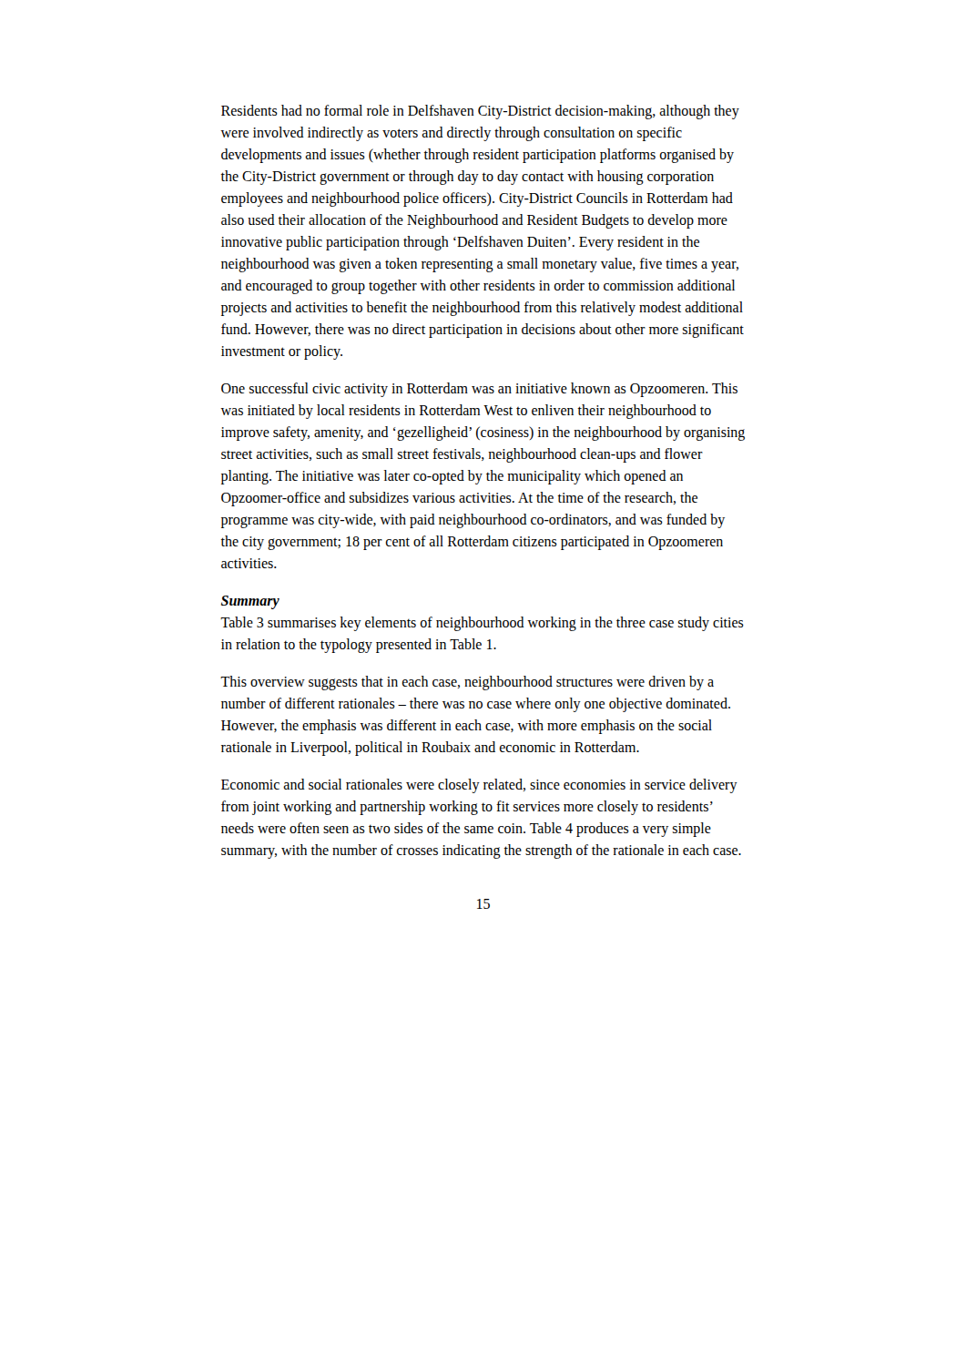Residents had no formal role in Delfshaven City-District decision-making, although they were involved indirectly as voters and directly through consultation on specific developments and issues (whether through resident participation platforms organised by the City-District government or through day to day contact with housing corporation employees and neighbourhood police officers). City-District Councils in Rotterdam had also used their allocation of the Neighbourhood and Resident Budgets to develop more innovative public participation through ‘Delfshaven Duiten’. Every resident in the neighbourhood was given a token representing a small monetary value, five times a year, and encouraged to group together with other residents in order to commission additional projects and activities to benefit the neighbourhood from this relatively modest additional fund. However, there was no direct participation in decisions about other more significant investment or policy.
One successful civic activity in Rotterdam was an initiative known as Opzoomeren. This was initiated by local residents in Rotterdam West to enliven their neighbourhood to improve safety, amenity, and ‘gezelligheid’ (cosiness) in the neighbourhood by organising street activities, such as small street festivals, neighbourhood clean-ups and flower planting. The initiative was later co-opted by the municipality which opened an Opzoomer-office and subsidizes various activities. At the time of the research, the programme was city-wide, with paid neighbourhood co-ordinators, and was funded by the city government; 18 per cent of all Rotterdam citizens participated in Opzoomeren activities.
Summary
Table 3 summarises key elements of neighbourhood working in the three case study cities in relation to the typology presented in Table 1.
This overview suggests that in each case, neighbourhood structures were driven by a number of different rationales – there was no case where only one objective dominated. However, the emphasis was different in each case, with more emphasis on the social rationale in Liverpool, political in Roubaix and economic in Rotterdam.
Economic and social rationales were closely related, since economies in service delivery from joint working and partnership working to fit services more closely to residents’ needs were often seen as two sides of the same coin. Table 4 produces a very simple summary, with the number of crosses indicating the strength of the rationale in each case.
15